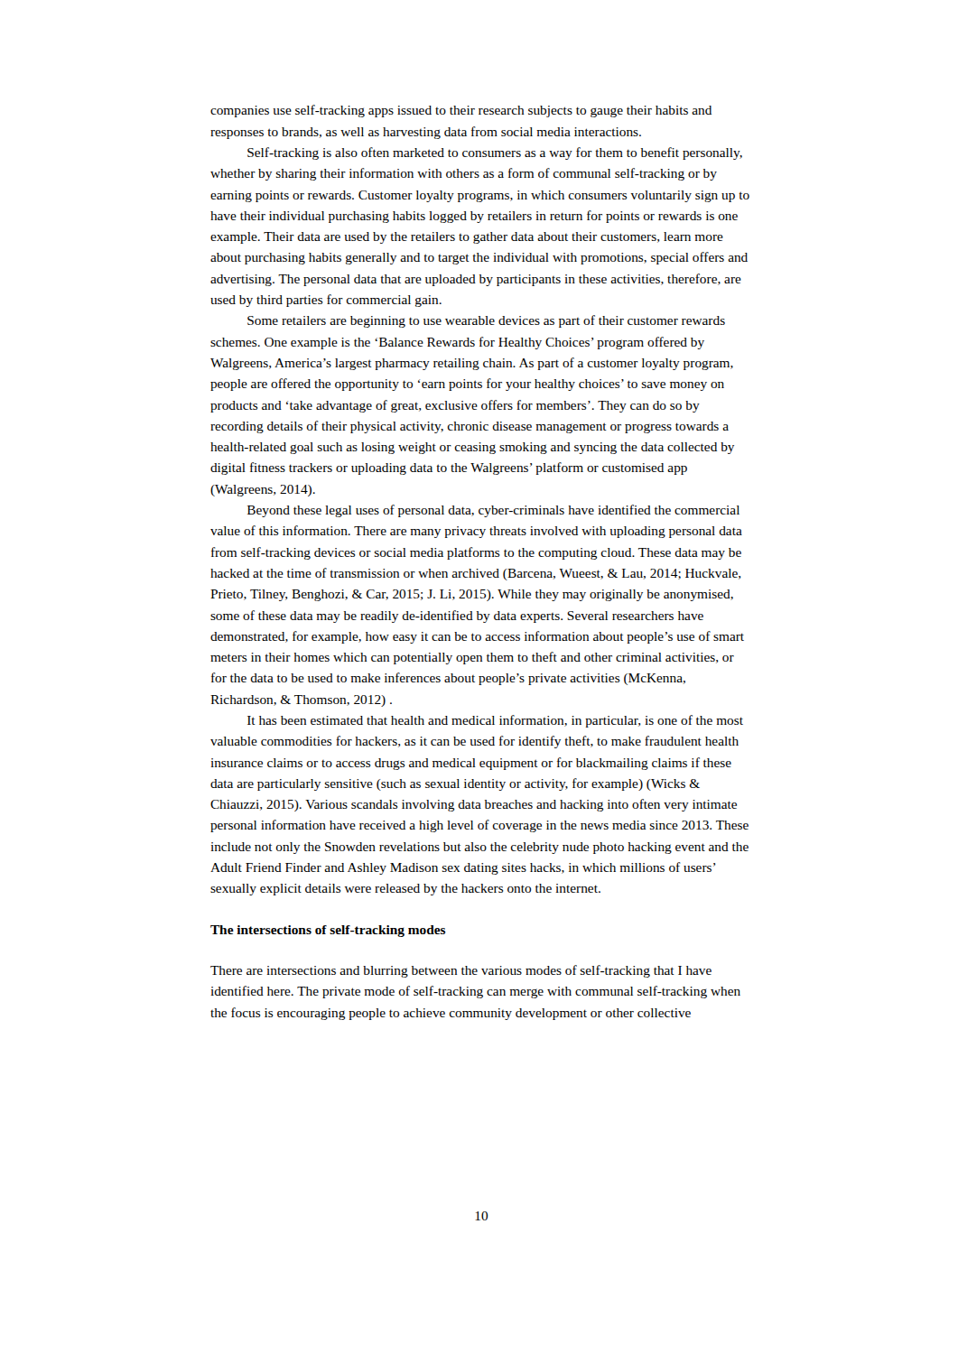companies use self-tracking apps issued to their research subjects to gauge their habits and responses to brands, as well as harvesting data from social media interactions.
Self-tracking is also often marketed to consumers as a way for them to benefit personally, whether by sharing their information with others as a form of communal self-tracking or by earning points or rewards. Customer loyalty programs, in which consumers voluntarily sign up to have their individual purchasing habits logged by retailers in return for points or rewards is one example. Their data are used by the retailers to gather data about their customers, learn more about purchasing habits generally and to target the individual with promotions, special offers and advertising. The personal data that are uploaded by participants in these activities, therefore, are used by third parties for commercial gain.
Some retailers are beginning to use wearable devices as part of their customer rewards schemes. One example is the ‘Balance Rewards for Healthy Choices’ program offered by Walgreens, America’s largest pharmacy retailing chain. As part of a customer loyalty program, people are offered the opportunity to ‘earn points for your healthy choices’ to save money on products and ‘take advantage of great, exclusive offers for members’. They can do so by recording details of their physical activity, chronic disease management or progress towards a health-related goal such as losing weight or ceasing smoking and syncing the data collected by digital fitness trackers or uploading data to the Walgreens’ platform or customised app (Walgreens, 2014).
Beyond these legal uses of personal data, cyber-criminals have identified the commercial value of this information. There are many privacy threats involved with uploading personal data from self-tracking devices or social media platforms to the computing cloud. These data may be hacked at the time of transmission or when archived (Barcena, Wueest, & Lau, 2014; Huckvale, Prieto, Tilney, Benghozi, & Car, 2015; J. Li, 2015). While they may originally be anonymised, some of these data may be readily de-identified by data experts. Several researchers have demonstrated, for example, how easy it can be to access information about people’s use of smart meters in their homes which can potentially open them to theft and other criminal activities, or for the data to be used to make inferences about people’s private activities (McKenna, Richardson, & Thomson, 2012) .
It has been estimated that health and medical information, in particular, is one of the most valuable commodities for hackers, as it can be used for identify theft, to make fraudulent health insurance claims or to access drugs and medical equipment or for blackmailing claims if these data are particularly sensitive (such as sexual identity or activity, for example) (Wicks & Chiauzzi, 2015). Various scandals involving data breaches and hacking into often very intimate personal information have received a high level of coverage in the news media since 2013. These include not only the Snowden revelations but also the celebrity nude photo hacking event and the Adult Friend Finder and Ashley Madison sex dating sites hacks, in which millions of users’ sexually explicit details were released by the hackers onto the internet.
The intersections of self-tracking modes
There are intersections and blurring between the various modes of self-tracking that I have identified here. The private mode of self-tracking can merge with communal self-tracking when the focus is encouraging people to achieve community development or other collective
10